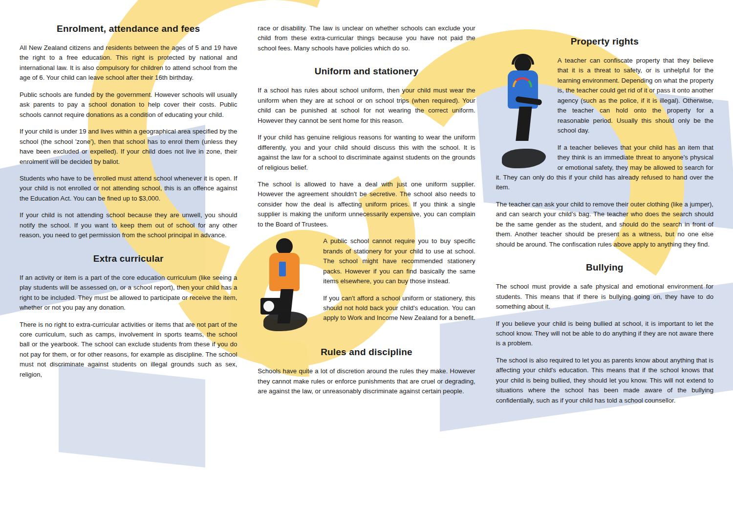Enrolment, attendance and fees
All New Zealand citizens and residents between the ages of 5 and 19 have the right to a free education. This right is protected by national and international law. It is also compulsory for children to attend school from the age of 6. Your child can leave school after their 16th birthday.
Public schools are funded by the government. However schools will usually ask parents to pay a school donation to help cover their costs. Public schools cannot require donations as a condition of educating your child.
If your child is under 19 and lives within a geographical area specified by the school (the school 'zone'), then that school has to enrol them (unless they have been excluded or expelled). If your child does not live in zone, their enrolment will be decided by ballot.
Students who have to be enrolled must attend school whenever it is open. If your child is not enrolled or not attending school, this is an offence against the Education Act. You can be fined up to $3,000.
If your child is not attending school because they are unwell, you should notify the school. If you want to keep them out of school for any other reason, you need to get permission from the school principal in advance.
Extra curricular
If an activity or item is a part of the core education curriculum (like seeing a play students will be assessed on, or a school report), then your child has a right to be included. They must be allowed to participate or receive the item, whether or not you pay any donation.
There is no right to extra-curricular activities or items that are not part of the core curriculum, such as camps, involvement in sports teams, the school ball or the yearbook. The school can exclude students from these if you do not pay for them, or for other reasons, for example as discipline. The school must not discriminate against students on illegal grounds such as sex, religion,
race or disability. The law is unclear on whether schools can exclude your child from these extra-curricular things because you have not paid the school fees. Many schools have policies which do so.
Uniform and stationery
If a school has rules about school uniform, then your child must wear the uniform when they are at school or on school trips (when required). Your child can be punished at school for not wearing the correct uniform. However they cannot be sent home for this reason.
If your child has genuine religious reasons for wanting to wear the uniform differently, you and your child should discuss this with the school. It is against the law for a school to discriminate against students on the grounds of religious belief.
The school is allowed to have a deal with just one uniform supplier. However the agreement shouldn't be secretive. The school also needs to consider how the deal is affecting uniform prices. If you think a single supplier is making the uniform unnecessarily expensive, you can complain to the Board of Trustees.
A public school cannot require you to buy specific brands of stationery for your child to use at school. The school might have recommended stationery packs. However if you can find basically the same items elsewhere, you can buy those instead.
If you can't afford a school uniform or stationery, this should not hold back your child's education. You can apply to Work and Income New Zealand for a benefit.
Rules and discipline
Schools have quite a lot of discretion around the rules they make. However they cannot make rules or enforce punishments that are cruel or degrading, are against the law, or unreasonably discriminate against certain people.
Property rights
A teacher can confiscate property that they believe that it is a threat to safety, or is unhelpful for the learning environment. Depending on what the property is, the teacher could get rid of it or pass it onto another agency (such as the police, if it is illegal). Otherwise, the teacher can hold onto the property for a reasonable period. Usually this should only be the school day.
If a teacher believes that your child has an item that they think is an immediate threat to anyone's physical or emotional safety, they may be allowed to search for it. They can only do this if your child has already refused to hand over the item.
The teacher can ask your child to remove their outer clothing (like a jumper), and can search your child's bag. The teacher who does the search should be the same gender as the student, and should do the search in front of them. Another teacher should be present as a witness, but no one else should be around. The confiscation rules above apply to anything they find.
Bullying
The school must provide a safe physical and emotional environment for students. This means that if there is bullying going on, they have to do something about it.
If you believe your child is being bullied at school, it is important to let the school know. They will not be able to do anything if they are not aware there is a problem.
The school is also required to let you as parents know about anything that is affecting your child's education. This means that if the school knows that your child is being bullied, they should let you know. This will not extend to situations where the school has been made aware of the bullying confidentially, such as if your child has told a school counsellor.